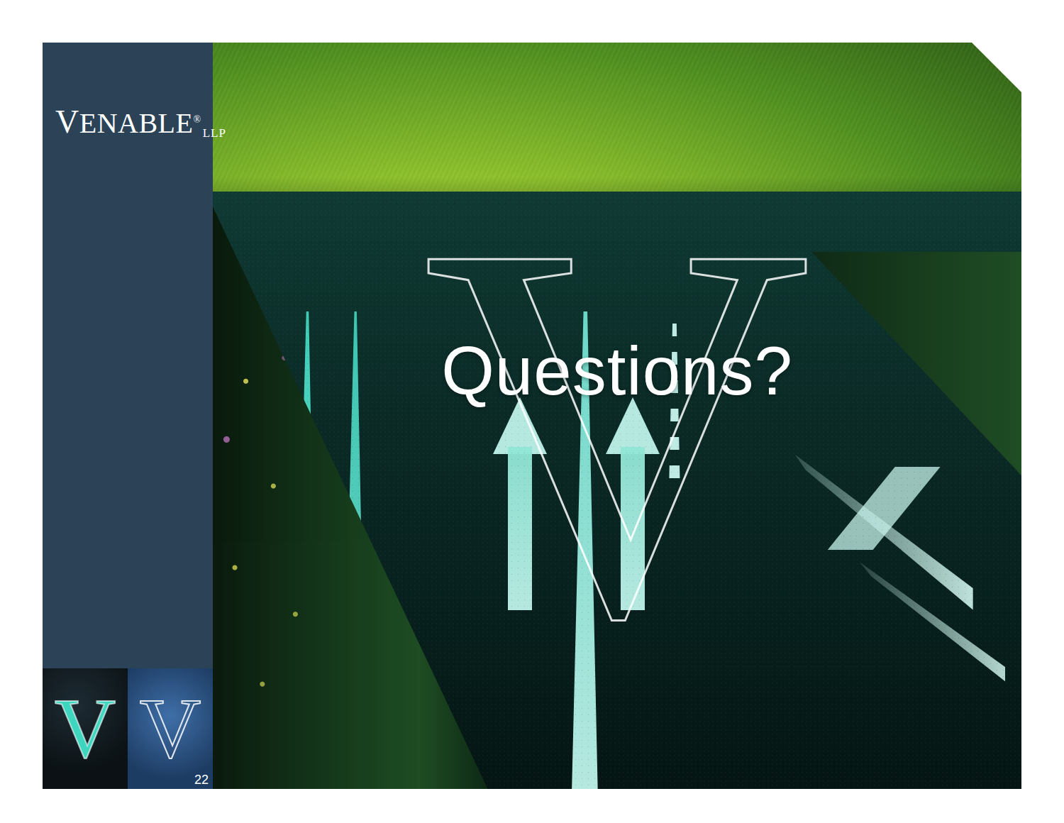V
Questions?
VENABLE®LLP
V
V 22